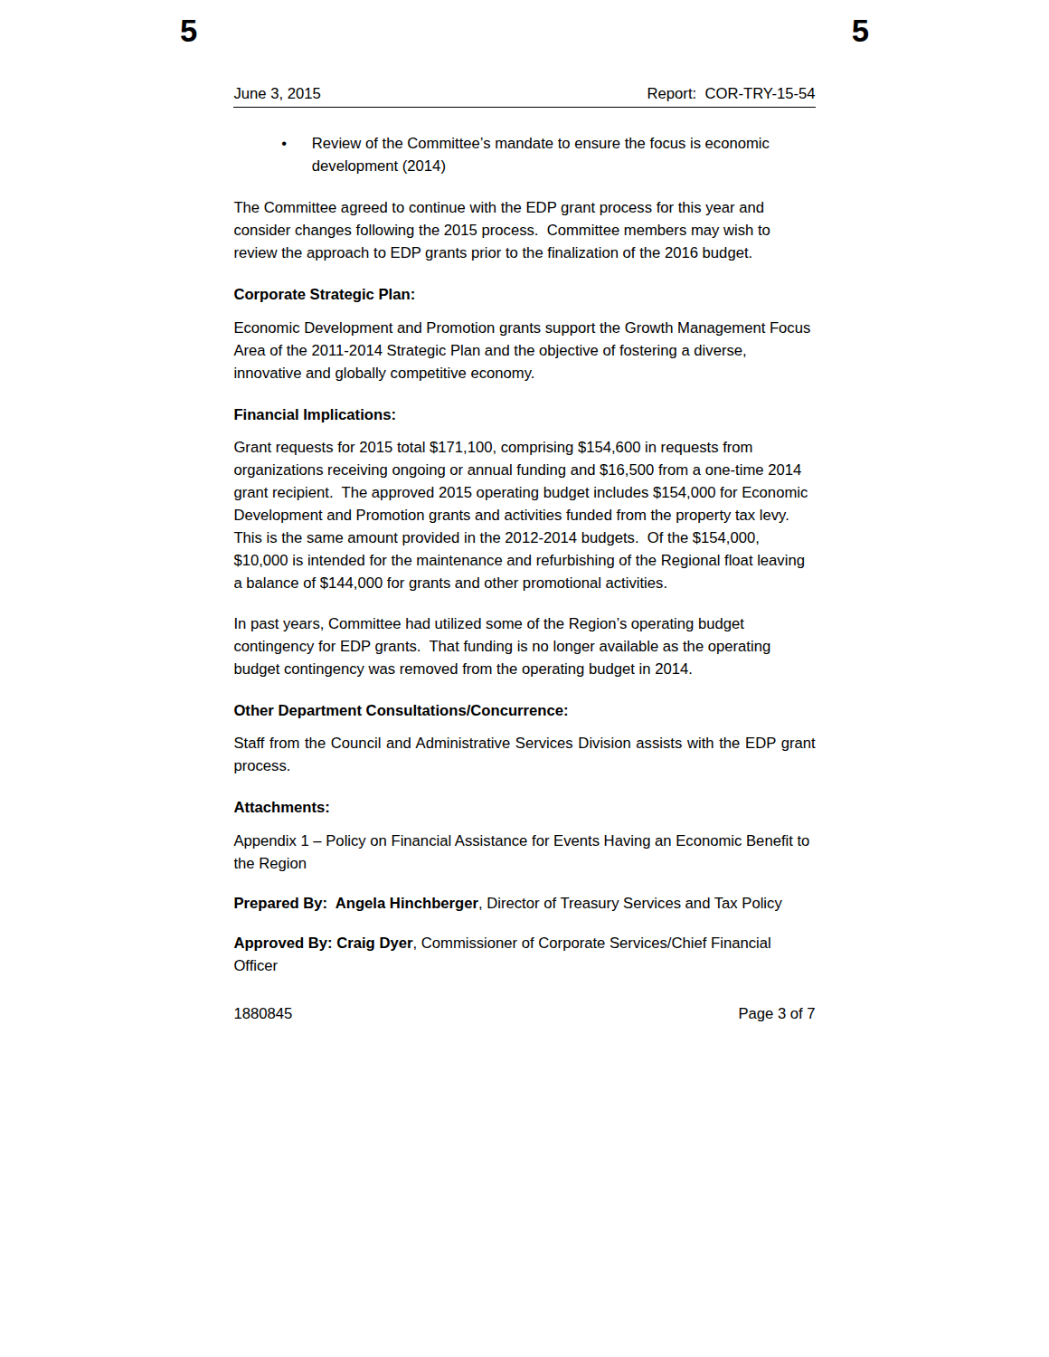5
5
June 3, 2015 Report: COR-TRY-15-54
Review of the Committee’s mandate to ensure the focus is economic development (2014)
The Committee agreed to continue with the EDP grant process for this year and consider changes following the 2015 process. Committee members may wish to review the approach to EDP grants prior to the finalization of the 2016 budget.
Corporate Strategic Plan:
Economic Development and Promotion grants support the Growth Management Focus Area of the 2011-2014 Strategic Plan and the objective of fostering a diverse, innovative and globally competitive economy.
Financial Implications:
Grant requests for 2015 total $171,100, comprising $154,600 in requests from organizations receiving ongoing or annual funding and $16,500 from a one-time 2014 grant recipient. The approved 2015 operating budget includes $154,000 for Economic Development and Promotion grants and activities funded from the property tax levy. This is the same amount provided in the 2012-2014 budgets. Of the $154,000, $10,000 is intended for the maintenance and refurbishing of the Regional float leaving a balance of $144,000 for grants and other promotional activities.
In past years, Committee had utilized some of the Region’s operating budget contingency for EDP grants. That funding is no longer available as the operating budget contingency was removed from the operating budget in 2014.
Other Department Consultations/Concurrence:
Staff from the Council and Administrative Services Division assists with the EDP grant process.
Attachments:
Appendix 1 – Policy on Financial Assistance for Events Having an Economic Benefit to the Region
Prepared By: Angela Hinchberger, Director of Treasury Services and Tax Policy
Approved By: Craig Dyer, Commissioner of Corporate Services/Chief Financial Officer
1880845 Page 3 of 7